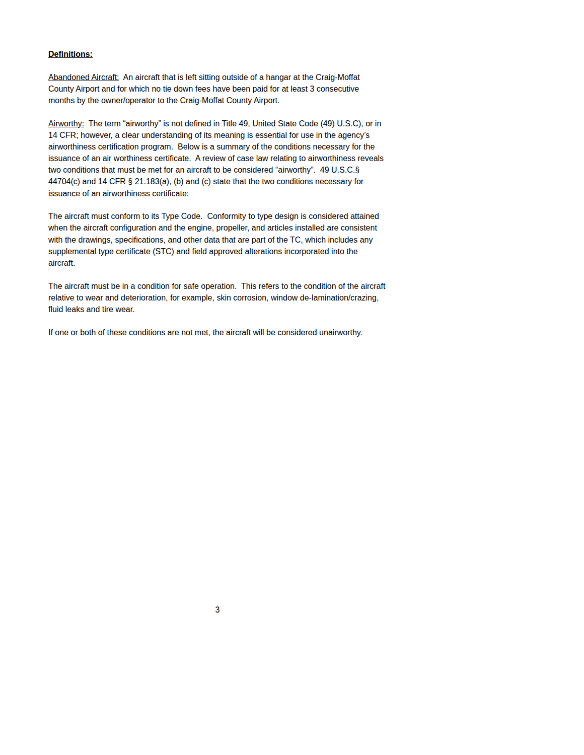Definitions:
Abandoned Aircraft: An aircraft that is left sitting outside of a hangar at the Craig-Moffat County Airport and for which no tie down fees have been paid for at least 3 consecutive months by the owner/operator to the Craig-Moffat County Airport.
Airworthy: The term “airworthy” is not defined in Title 49, United State Code (49) U.S.C), or in 14 CFR; however, a clear understanding of its meaning is essential for use in the agency’s airworthiness certification program. Below is a summary of the conditions necessary for the issuance of an air worthiness certificate. A review of case law relating to airworthiness reveals two conditions that must be met for an aircraft to be considered “airworthy”. 49 U.S.C.§ 44704(c) and 14 CFR § 21.183(a), (b) and (c) state that the two conditions necessary for issuance of an airworthiness certificate:
The aircraft must conform to its Type Code. Conformity to type design is considered attained when the aircraft configuration and the engine, propeller, and articles installed are consistent with the drawings, specifications, and other data that are part of the TC, which includes any supplemental type certificate (STC) and field approved alterations incorporated into the aircraft.
The aircraft must be in a condition for safe operation. This refers to the condition of the aircraft relative to wear and deterioration, for example, skin corrosion, window de-lamination/crazing, fluid leaks and tire wear.
If one or both of these conditions are not met, the aircraft will be considered unairworthy.
3